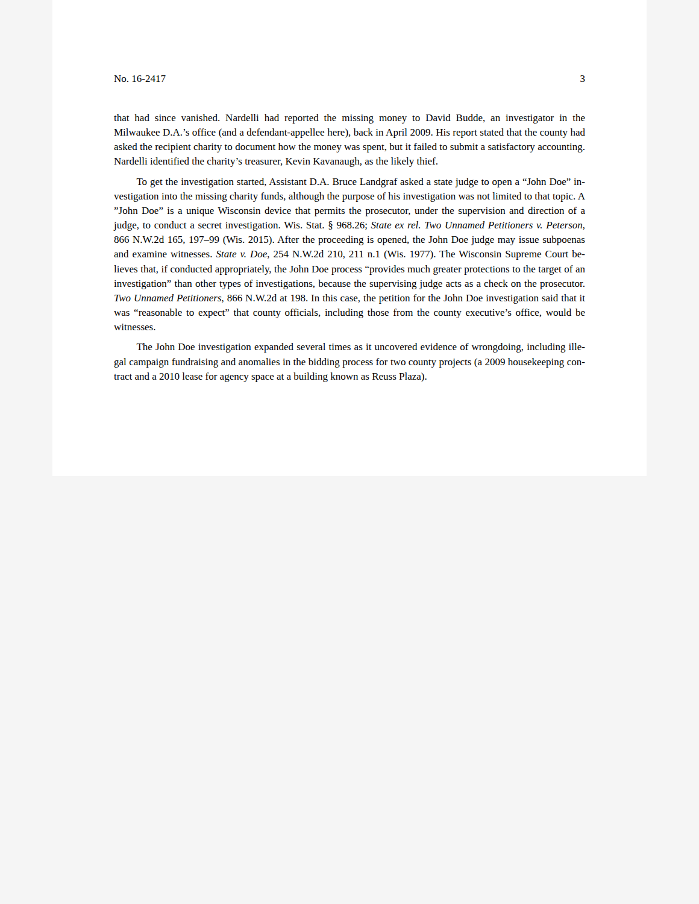No. 16-2417 3
that had since vanished. Nardelli had reported the missing money to David Budde, an investigator in the Milwaukee D.A.’s office (and a defendant-appellee here), back in April 2009. His report stated that the county had asked the recipient charity to document how the money was spent, but it failed to submit a satisfactory accounting. Nardelli identified the charity’s treasurer, Kevin Kavanaugh, as the likely thief.
To get the investigation started, Assistant D.A. Bruce Landgraf asked a state judge to open a “John Doe” investigation into the missing charity funds, although the purpose of his investigation was not limited to that topic. A ”John Doe” is a unique Wisconsin device that permits the prosecutor, under the supervision and direction of a judge, to conduct a secret investigation. Wis. Stat. § 968.26; State ex rel. Two Unnamed Petitioners v. Peterson, 866 N.W.2d 165, 197–99 (Wis. 2015). After the proceeding is opened, the John Doe judge may issue subpoenas and examine witnesses. State v. Doe, 254 N.W.2d 210, 211 n.1 (Wis. 1977). The Wisconsin Supreme Court believes that, if conducted appropriately, the John Doe process “provides much greater protections to the target of an investigation” than other types of investigations, because the supervising judge acts as a check on the prosecutor. Two Unnamed Petitioners, 866 N.W.2d at 198. In this case, the petition for the John Doe investigation said that it was “reasonable to expect” that county officials, including those from the county executive’s office, would be witnesses.
The John Doe investigation expanded several times as it uncovered evidence of wrongdoing, including illegal campaign fundraising and anomalies in the bidding process for two county projects (a 2009 housekeeping contract and a 2010 lease for agency space at a building known as Reuss Plaza).